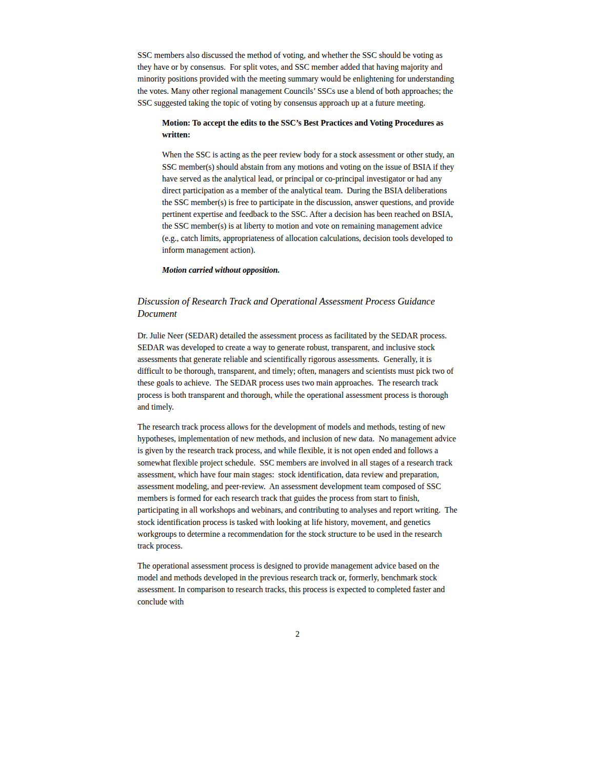SSC members also discussed the method of voting, and whether the SSC should be voting as they have or by consensus. For split votes, and SSC member added that having majority and minority positions provided with the meeting summary would be enlightening for understanding the votes. Many other regional management Councils’ SSCs use a blend of both approaches; the SSC suggested taking the topic of voting by consensus approach up at a future meeting.
Motion: To accept the edits to the SSC’s Best Practices and Voting Procedures as written:
When the SSC is acting as the peer review body for a stock assessment or other study, an SSC member(s) should abstain from any motions and voting on the issue of BSIA if they have served as the analytical lead, or principal or co-principal investigator or had any direct participation as a member of the analytical team. During the BSIA deliberations the SSC member(s) is free to participate in the discussion, answer questions, and provide pertinent expertise and feedback to the SSC. After a decision has been reached on BSIA, the SSC member(s) is at liberty to motion and vote on remaining management advice (e.g., catch limits, appropriateness of allocation calculations, decision tools developed to inform management action).
Motion carried without opposition.
Discussion of Research Track and Operational Assessment Process Guidance Document
Dr. Julie Neer (SEDAR) detailed the assessment process as facilitated by the SEDAR process. SEDAR was developed to create a way to generate robust, transparent, and inclusive stock assessments that generate reliable and scientifically rigorous assessments. Generally, it is difficult to be thorough, transparent, and timely; often, managers and scientists must pick two of these goals to achieve. The SEDAR process uses two main approaches. The research track process is both transparent and thorough, while the operational assessment process is thorough and timely.
The research track process allows for the development of models and methods, testing of new hypotheses, implementation of new methods, and inclusion of new data. No management advice is given by the research track process, and while flexible, it is not open ended and follows a somewhat flexible project schedule. SSC members are involved in all stages of a research track assessment, which have four main stages: stock identification, data review and preparation, assessment modeling, and peer-review. An assessment development team composed of SSC members is formed for each research track that guides the process from start to finish, participating in all workshops and webinars, and contributing to analyses and report writing. The stock identification process is tasked with looking at life history, movement, and genetics workgroups to determine a recommendation for the stock structure to be used in the research track process.
The operational assessment process is designed to provide management advice based on the model and methods developed in the previous research track or, formerly, benchmark stock assessment. In comparison to research tracks, this process is expected to completed faster and conclude with
2